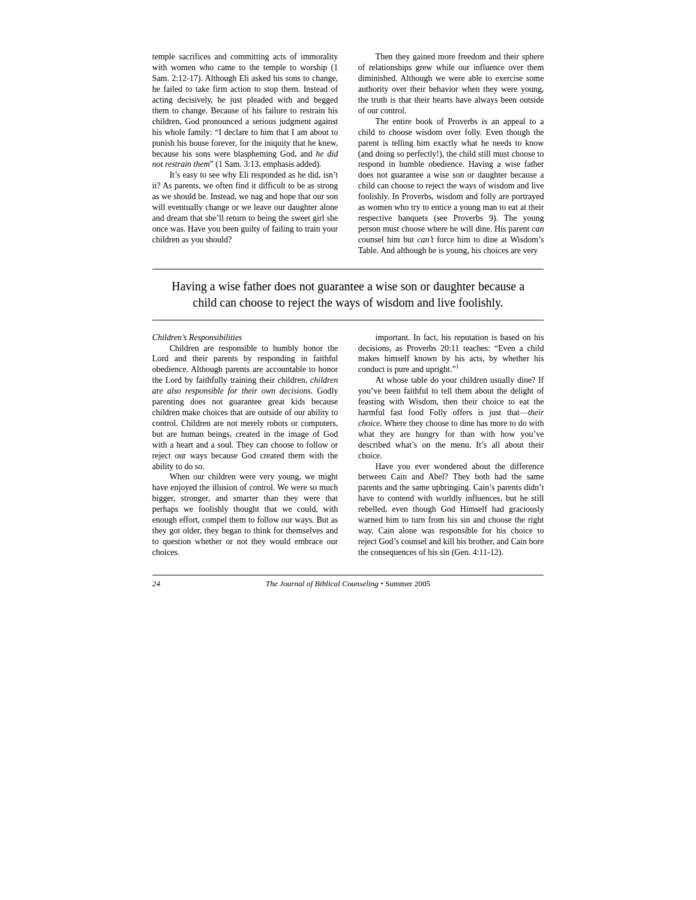temple sacrifices and committing acts of immorality with women who came to the temple to worship (1 Sam. 2:12-17). Although Eli asked his sons to change, he failed to take firm action to stop them. Instead of acting decisively, he just pleaded with and begged them to change. Because of his failure to restrain his children, God pronounced a serious judgment against his whole family: “I declare to him that I am about to punish his house forever, for the iniquity that he knew, because his sons were blaspheming God, and he did not restrain them” (1 Sam. 3:13, emphasis added).
It’s easy to see why Eli responded as he did, isn’t it? As parents, we often find it difficult to be as strong as we should be. Instead, we nag and hope that our son will eventually change or we leave our daughter alone and dream that she’ll return to being the sweet girl she once was. Have you been guilty of failing to train your children as you should?
Then they gained more freedom and their sphere of relationships grew while our influence over them diminished. Although we were able to exercise some authority over their behavior when they were young, the truth is that their hearts have always been outside of our control.
The entire book of Proverbs is an appeal to a child to choose wisdom over folly. Even though the parent is telling him exactly what he needs to know (and doing so perfectly!), the child still must choose to respond in humble obedience. Having a wise father does not guarantee a wise son or daughter because a child can choose to reject the ways of wisdom and live foolishly. In Proverbs, wisdom and folly are portrayed as women who try to entice a young man to eat at their respective banquets (see Proverbs 9). The young person must choose where he will dine. His parent can counsel him but can’t force him to dine at Wisdom’s Table. And although he is young, his choices are very
Having a wise father does not guarantee a wise son or daughter because a child can choose to reject the ways of wisdom and live foolishly.
Children’s Responsibilities
Children are responsible to humbly honor the Lord and their parents by responding in faithful obedience. Although parents are accountable to honor the Lord by faithfully training their children, children are also responsible for their own decisions. Godly parenting does not guarantee great kids because children make choices that are outside of our ability to control. Children are not merely robots or computers, but are human beings, created in the image of God with a heart and a soul. They can choose to follow or reject our ways because God created them with the ability to do so.
When our children were very young, we might have enjoyed the illusion of control. We were so much bigger, stronger, and smarter than they were that perhaps we foolishly thought that we could, with enough effort, compel them to follow our ways. But as they got older, they began to think for themselves and to question whether or not they would embrace our choices.
important. In fact, his reputation is based on his decisions, as Proverbs 20:11 teaches: “Even a child makes himself known by his acts, by whether his conduct is pure and upright.”1
At whose table do your children usually dine? If you’ve been faithful to tell them about the delight of feasting with Wisdom, then their choice to eat the harmful fast food Folly offers is just that—their choice. Where they choose to dine has more to do with what they are hungry for than with how you’ve described what’s on the menu. It’s all about their choice.
Have you ever wondered about the difference between Cain and Abel? They both had the same parents and the same upbringing. Cain’s parents didn’t have to contend with worldly influences, but he still rebelled, even though God Himself had graciously warned him to turn from his sin and choose the right way. Cain alone was responsible for his choice to reject God’s counsel and kill his brother, and Cain bore the consequences of his sin (Gen. 4:11-12).
24
The Journal of Biblical Counseling • Summer 2005